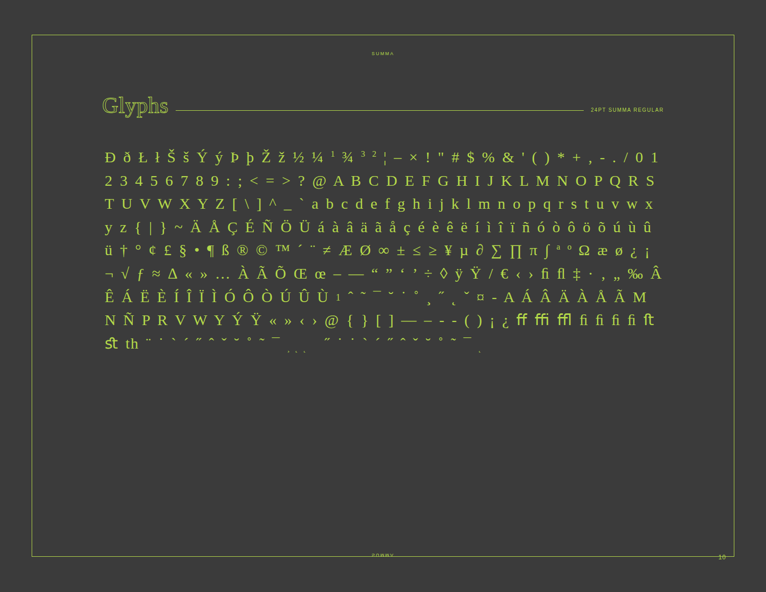SUMMA
Glyphs
24PT SUMMA REGULAR
Đ ð Ł ł Š š Ý ý Þ þ Ž ž ½ ¼ 1 ¾ 3 2 ¦ – × ! " # $ % & ' ( ) * + , - . / 0 1 2 3 4 5 6 7 8 9 : ; < = > ? @ A B C D E F G H I J K L M N O P Q R S T U V W X Y Z [ \ ] ^ _ ` a b c d e f g h i j k l m n o p q r s t u v w x y z { | } ~ Ä Å Ç É Ñ Ö Ü á à â ä ã å ç é è ê ë í ì î ï ñ ó ò ô ö õ ú ù û ü † ° ¢ £ § • ¶ ß ® © ™ ´ ¨ ≠ Æ Ø ∞ ± ≤ ≥ ¥ µ ∂ ∑ ∏ π ∫ a o Ω æ ø ¿ ¡ ¬ √ ƒ ≈ ∆ « » … À Ã Õ Œ œ – — “ ” ‘ ’ ÷ ◊ ÿ Ÿ / € ‹ › ﬁ ﬂ ‡ · ‚ „ ‰ Â Ê Á Ë È Í Î Ï Ì Ó Ô Ò Ú Û Ù 1 ˆ ˜ ¯ ˘ ˙ ˚ ¸ ˝ ˛ ˇ ¤ - A Á Â Ä À Å Ã M N Ñ P R V W Y Ý Ÿ « » ‹ › @ { } [ ] — – - - ( ) ¡ ¿ ﬀ ﬃ ﬄ ﬁ ﬁ ﬁ ﬁ ﬅ ﬆ th ¨ ˙ ` ´ ˝ ˆ ˇ ˘ ˚ ˜ ¯ ¸ ˛ ˛ ˝ ˙ ˙ ` ´ ˝ ˆ ˇ ˘ ˚ ˜ ¯ ˛
SUMMA
10